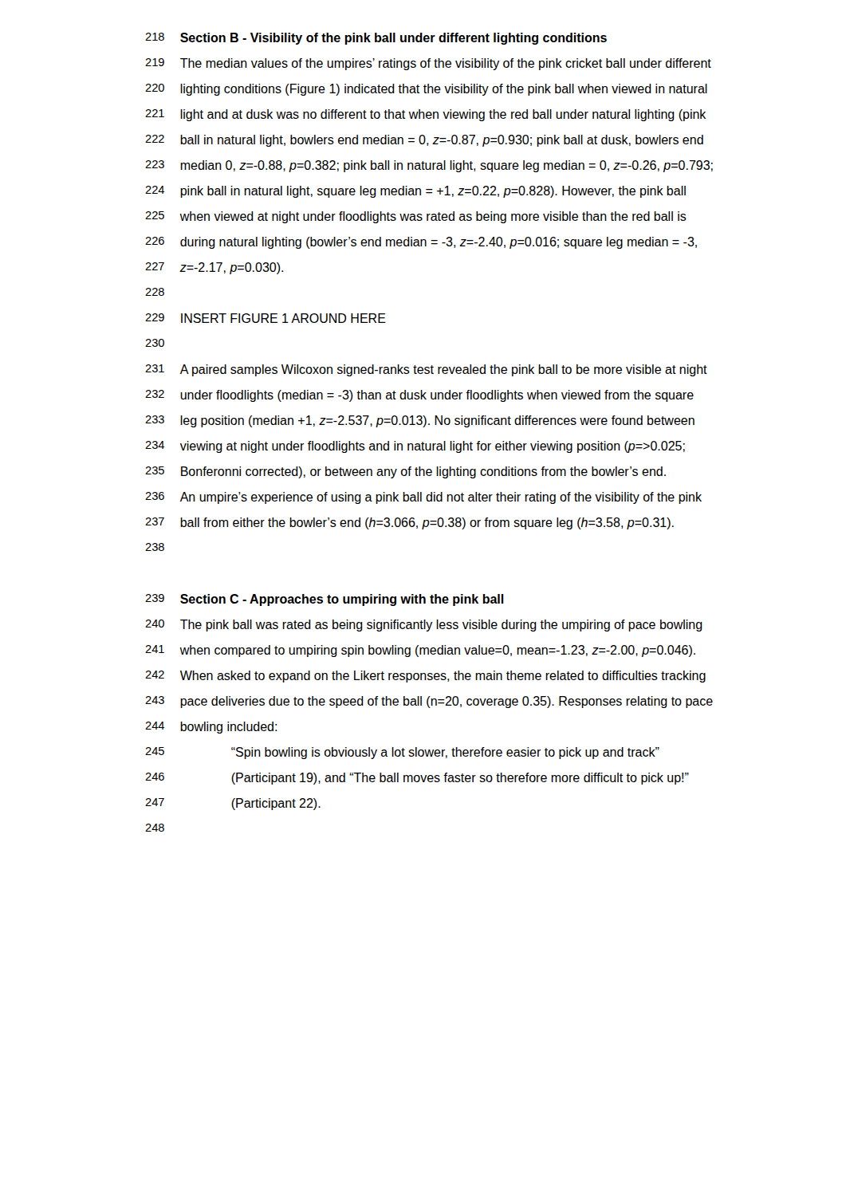218
Section B - Visibility of the pink ball under different lighting conditions
219
The median values of the umpires’ ratings of the visibility of the pink cricket ball under different
220
lighting conditions (Figure 1) indicated that the visibility of the pink ball when viewed in natural
221
light and at dusk was no different to that when viewing the red ball under natural lighting (pink
222
ball in natural light, bowlers end median = 0, z=-0.87, p=0.930; pink ball at dusk, bowlers end
223
median 0, z=-0.88, p=0.382; pink ball in natural light, square leg median = 0, z=-0.26, p=0.793;
224
pink ball in natural light, square leg median = +1, z=0.22, p=0.828). However, the pink ball
225
when viewed at night under floodlights was rated as being more visible than the red ball is
226
during natural lighting (bowler’s end median = -3, z=-2.40, p=0.016; square leg median = -3,
227
z=-2.17, p=0.030).
228
229
INSERT FIGURE 1 AROUND HERE
230
231
A paired samples Wilcoxon signed-ranks test revealed the pink ball to be more visible at night
232
under floodlights (median = -3) than at dusk under floodlights when viewed from the square
233
leg position (median +1, z=-2.537, p=0.013). No significant differences were found between
234
viewing at night under floodlights and in natural light for either viewing position (p=>0.025;
235
Bonferonni corrected), or between any of the lighting conditions from the bowler’s end.
236
An umpire’s experience of using a pink ball did not alter their rating of the visibility of the pink
237
ball from either the bowler’s end (h=3.066, p=0.38) or from square leg (h=3.58, p=0.31).
238
239
Section C - Approaches to umpiring with the pink ball
240
The pink ball was rated as being significantly less visible during the umpiring of pace bowling
241
when compared to umpiring spin bowling (median value=0, mean=-1.23, z=-2.00, p=0.046).
242
When asked to expand on the Likert responses, the main theme related to difficulties tracking
243
pace deliveries due to the speed of the ball (n=20, coverage 0.35). Responses relating to pace
244
bowling included:
245
“Spin bowling is obviously a lot slower, therefore easier to pick up and track”
246
(Participant 19), and “The ball moves faster so therefore more difficult to pick up!”
247
(Participant 22).
248